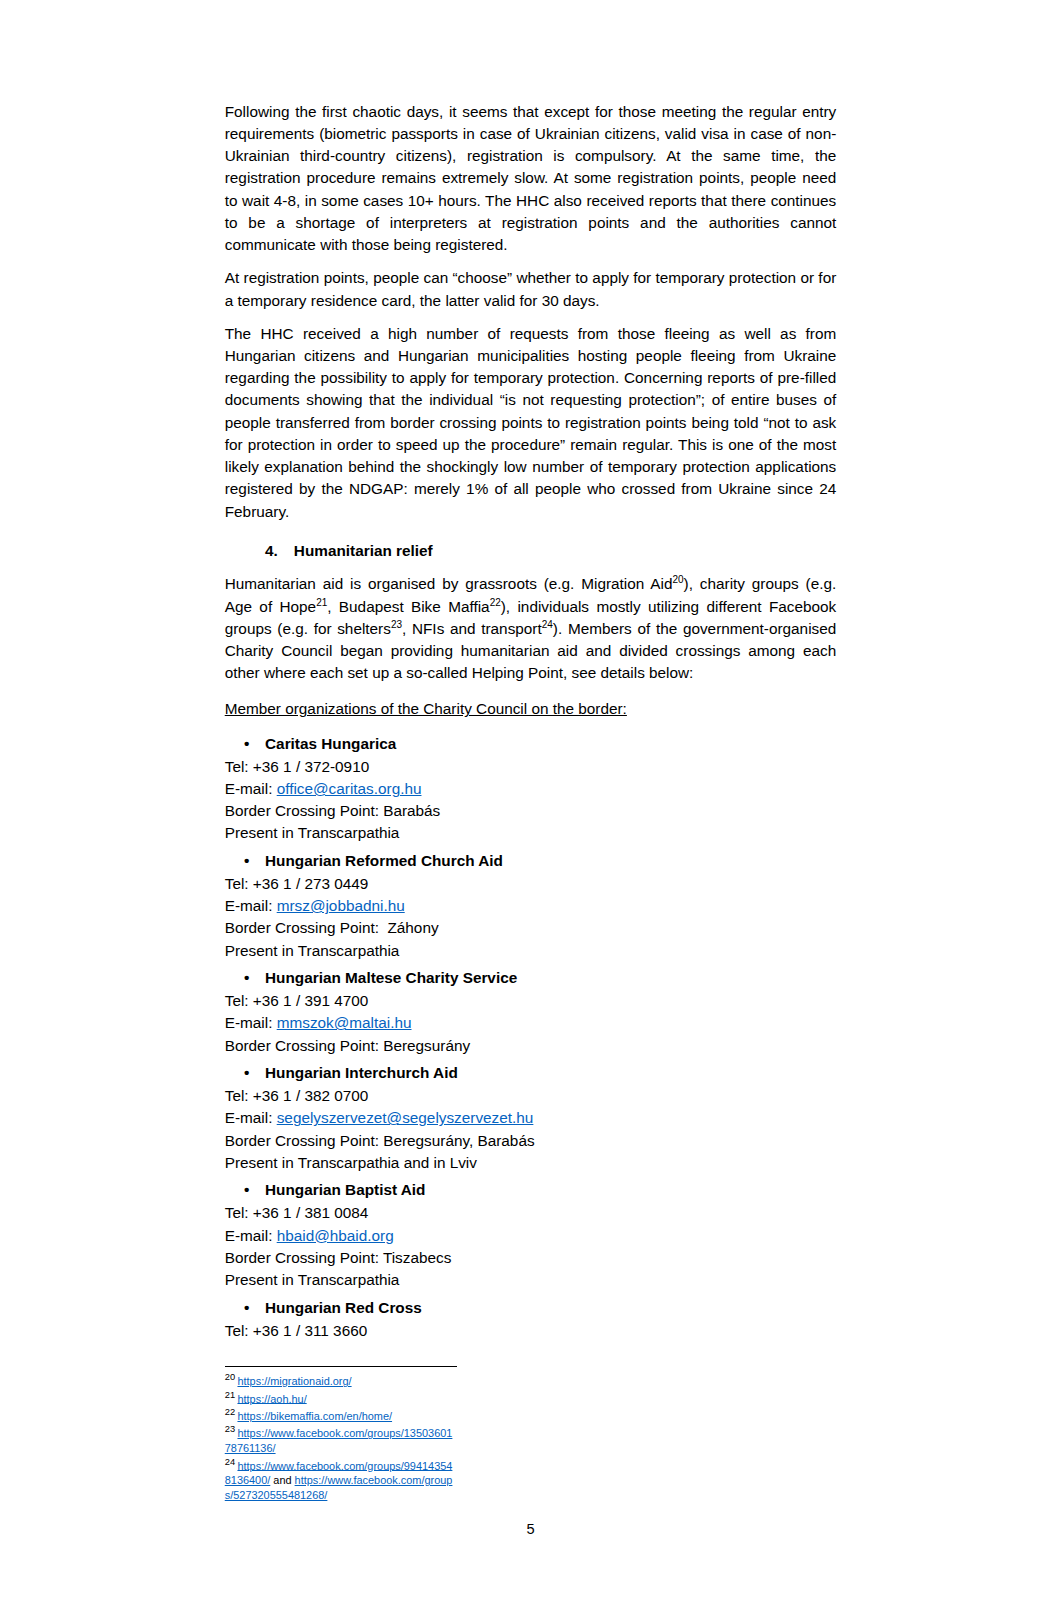Following the first chaotic days, it seems that except for those meeting the regular entry requirements (biometric passports in case of Ukrainian citizens, valid visa in case of non-Ukrainian third-country citizens), registration is compulsory. At the same time, the registration procedure remains extremely slow. At some registration points, people need to wait 4-8, in some cases 10+ hours. The HHC also received reports that there continues to be a shortage of interpreters at registration points and the authorities cannot communicate with those being registered.
At registration points, people can “choose” whether to apply for temporary protection or for a temporary residence card, the latter valid for 30 days.
The HHC received a high number of requests from those fleeing as well as from Hungarian citizens and Hungarian municipalities hosting people fleeing from Ukraine regarding the possibility to apply for temporary protection. Concerning reports of pre-filled documents showing that the individual “is not requesting protection”; of entire buses of people transferred from border crossing points to registration points being told “not to ask for protection in order to speed up the procedure” remain regular. This is one of the most likely explanation behind the shockingly low number of temporary protection applications registered by the NDGAP: merely 1% of all people who crossed from Ukraine since 24 February.
4. Humanitarian relief
Humanitarian aid is organised by grassroots (e.g. Migration Aid20), charity groups (e.g. Age of Hope21, Budapest Bike Maffia22), individuals mostly utilizing different Facebook groups (e.g. for shelters23, NFIs and transport24). Members of the government-organised Charity Council began providing humanitarian aid and divided crossings among each other where each set up a so-called Helping Point, see details below:
Member organizations of the Charity Council on the border:
Caritas Hungarica
Tel: +36 1 / 372-0910
E-mail: office@caritas.org.hu
Border Crossing Point: Barabás
Present in Transcarpathia
Hungarian Reformed Church Aid
Tel: +36 1 / 273 0449
E-mail: mrsz@jobbadni.hu
Border Crossing Point: Záhony
Present in Transcarpathia
Hungarian Maltese Charity Service
Tel: +36 1 / 391 4700
E-mail: mmszok@maltai.hu
Border Crossing Point: Beregsurány
Hungarian Interchurch Aid
Tel: +36 1 / 382 0700
E-mail: segelyszervezet@segelyszervezet.hu
Border Crossing Point: Beregsurány, Barabás
Present in Transcarpathia and in Lviv
Hungarian Baptist Aid
Tel: +36 1 / 381 0084
E-mail: hbaid@hbaid.org
Border Crossing Point: Tiszabecs
Present in Transcarpathia
Hungarian Red Cross
Tel: +36 1 / 311 3660
20 https://migrationaid.org/
21 https://aoh.hu/
22 https://bikemaffia.com/en/home/
23 https://www.facebook.com/groups/1350360178761136/
24 https://www.facebook.com/groups/994143548136400/ and https://www.facebook.com/groups/527320555481268/
5